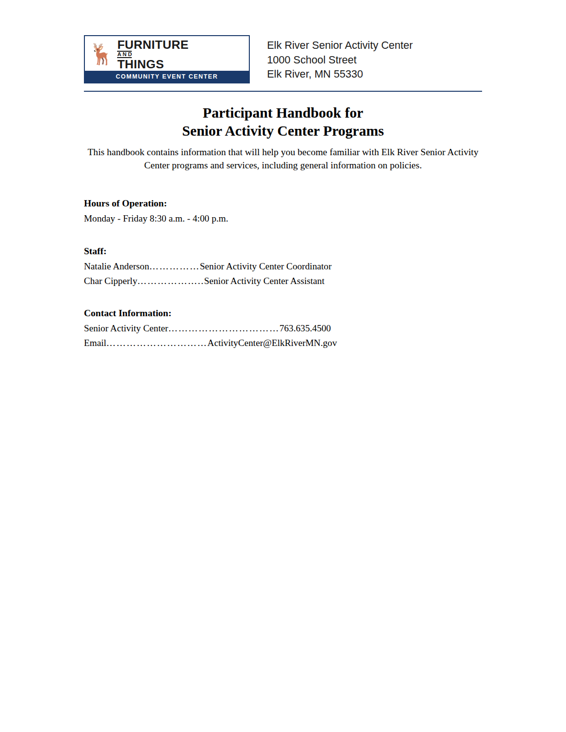🦌 FURNITURE AND THINGS
COMMUNITY EVENT CENTER
Elk River Senior Activity Center
1000 School Street
Elk River, MN 55330
Participant Handbook for
Senior Activity Center Programs
This handbook contains information that will help you become familiar with Elk River Senior Activity Center programs and services, including general information on policies.
Hours of Operation:
Monday - Friday 8:30 a.m. - 4:00 p.m.
Staff:
Natalie Anderson……………Senior Activity Center Coordinator
Char Cipperly……………….. Senior Activity Center Assistant
Contact Information:
Senior Activity Center……………………………763.635.4500
Email…………………………ActivityCenter@ElkRiverMN.gov